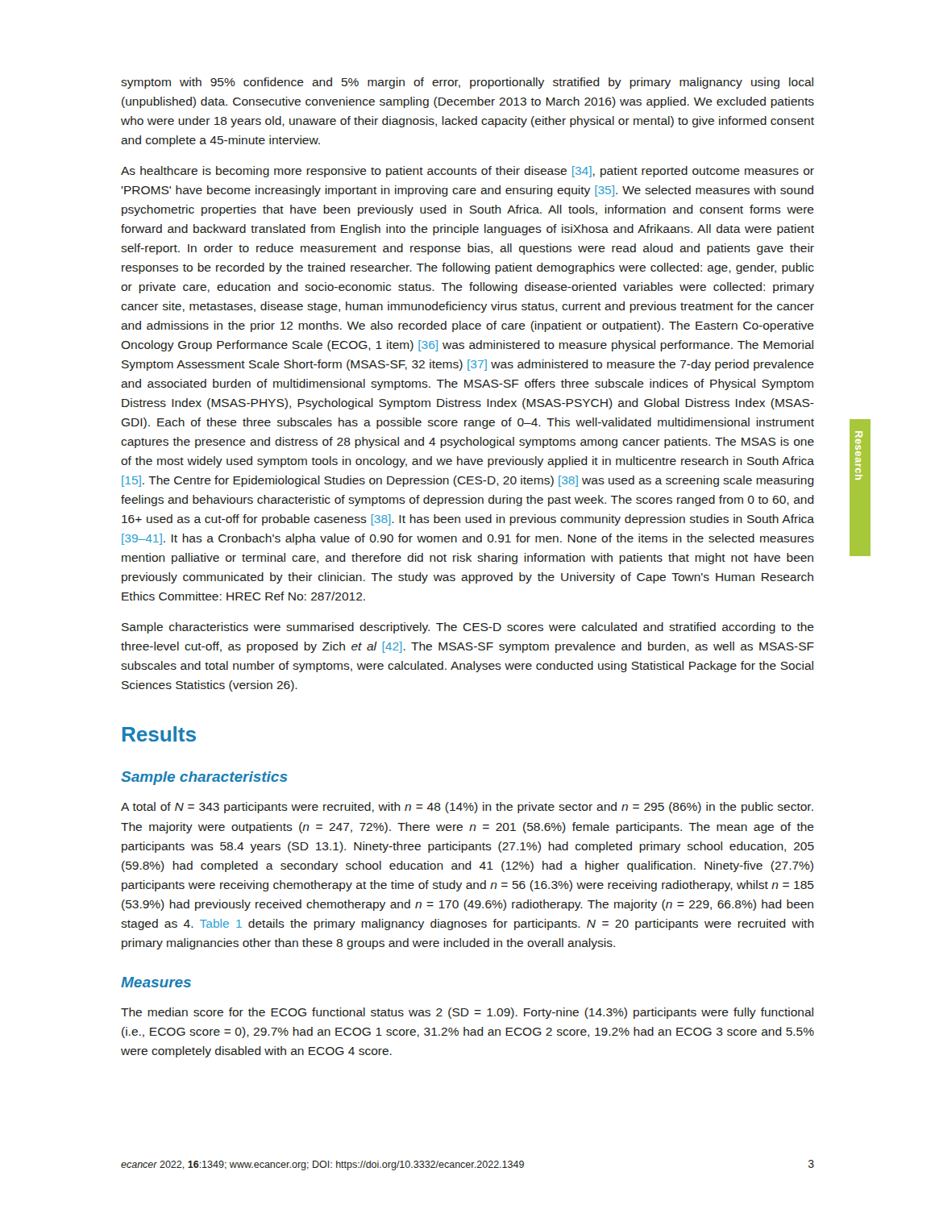symptom with 95% confidence and 5% margin of error, proportionally stratified by primary malignancy using local (unpublished) data. Consecutive convenience sampling (December 2013 to March 2016) was applied. We excluded patients who were under 18 years old, unaware of their diagnosis, lacked capacity (either physical or mental) to give informed consent and complete a 45-minute interview.
As healthcare is becoming more responsive to patient accounts of their disease [34], patient reported outcome measures or 'PROMS' have become increasingly important in improving care and ensuring equity [35]. We selected measures with sound psychometric properties that have been previously used in South Africa. All tools, information and consent forms were forward and backward translated from English into the principle languages of isiXhosa and Afrikaans. All data were patient self-report. In order to reduce measurement and response bias, all questions were read aloud and patients gave their responses to be recorded by the trained researcher. The following patient demographics were collected: age, gender, public or private care, education and socio-economic status. The following disease-oriented variables were collected: primary cancer site, metastases, disease stage, human immunodeficiency virus status, current and previous treatment for the cancer and admissions in the prior 12 months. We also recorded place of care (inpatient or outpatient). The Eastern Co-operative Oncology Group Performance Scale (ECOG, 1 item) [36] was administered to measure physical performance. The Memorial Symptom Assessment Scale Short-form (MSAS-SF, 32 items) [37] was administered to measure the 7-day period prevalence and associated burden of multidimensional symptoms. The MSAS-SF offers three subscale indices of Physical Symptom Distress Index (MSAS-PHYS), Psychological Symptom Distress Index (MSAS-PSYCH) and Global Distress Index (MSAS-GDI). Each of these three subscales has a possible score range of 0–4. This well-validated multidimensional instrument captures the presence and distress of 28 physical and 4 psychological symptoms among cancer patients. The MSAS is one of the most widely used symptom tools in oncology, and we have previously applied it in multicentre research in South Africa [15]. The Centre for Epidemiological Studies on Depression (CES-D, 20 items) [38] was used as a screening scale measuring feelings and behaviours characteristic of symptoms of depression during the past week. The scores ranged from 0 to 60, and 16+ used as a cut-off for probable caseness [38]. It has been used in previous community depression studies in South Africa [39–41]. It has a Cronbach's alpha value of 0.90 for women and 0.91 for men. None of the items in the selected measures mention palliative or terminal care, and therefore did not risk sharing information with patients that might not have been previously communicated by their clinician. The study was approved by the University of Cape Town's Human Research Ethics Committee: HREC Ref No: 287/2012.
Sample characteristics were summarised descriptively. The CES-D scores were calculated and stratified according to the three-level cut-off, as proposed by Zich et al [42]. The MSAS-SF symptom prevalence and burden, as well as MSAS-SF subscales and total number of symptoms, were calculated. Analyses were conducted using Statistical Package for the Social Sciences Statistics (version 26).
Results
Sample characteristics
A total of N = 343 participants were recruited, with n = 48 (14%) in the private sector and n = 295 (86%) in the public sector. The majority were outpatients (n = 247, 72%). There were n = 201 (58.6%) female participants. The mean age of the participants was 58.4 years (SD 13.1). Ninety-three participants (27.1%) had completed primary school education, 205 (59.8%) had completed a secondary school education and 41 (12%) had a higher qualification. Ninety-five (27.7%) participants were receiving chemotherapy at the time of study and n = 56 (16.3%) were receiving radiotherapy, whilst n = 185 (53.9%) had previously received chemotherapy and n = 170 (49.6%) radiotherapy. The majority (n = 229, 66.8%) had been staged as 4. Table 1 details the primary malignancy diagnoses for participants. N = 20 participants were recruited with primary malignancies other than these 8 groups and were included in the overall analysis.
Measures
The median score for the ECOG functional status was 2 (SD = 1.09). Forty-nine (14.3%) participants were fully functional (i.e., ECOG score = 0), 29.7% had an ECOG 1 score, 31.2% had an ECOG 2 score, 19.2% had an ECOG 3 score and 5.5% were completely disabled with an ECOG 4 score.
Research
ecancer 2022, 16:1349; www.ecancer.org; DOI: https://doi.org/10.3332/ecancer.2022.1349
3